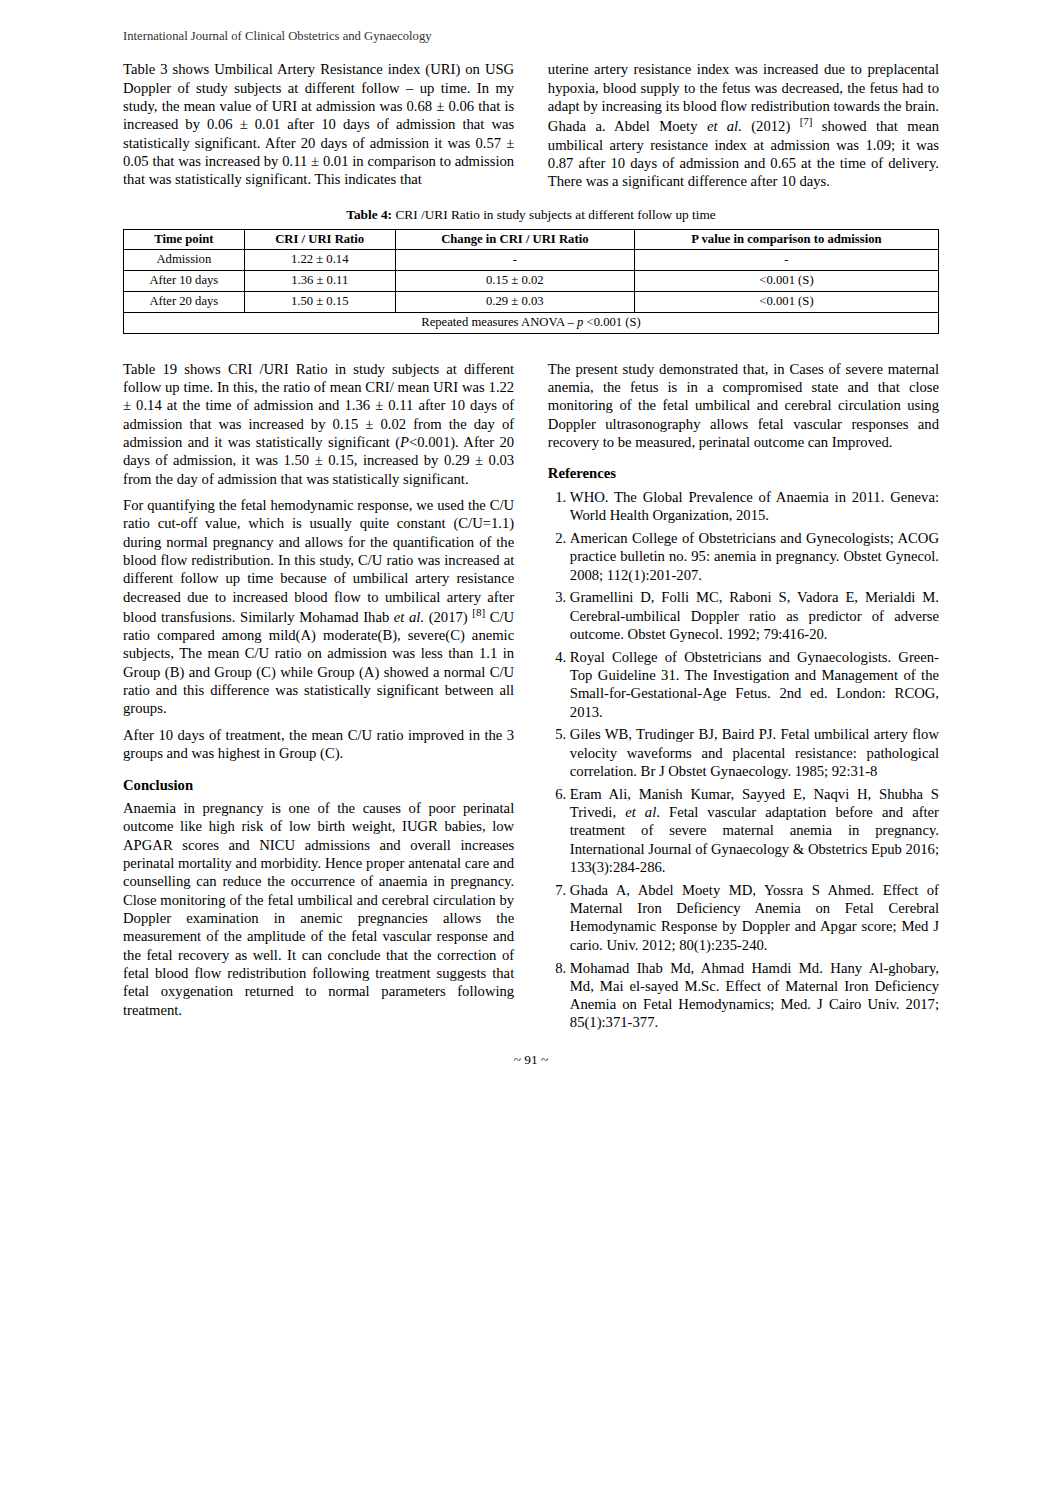International Journal of Clinical Obstetrics and Gynaecology
Table 3 shows Umbilical Artery Resistance index (URI) on USG Doppler of study subjects at different follow – up time. In my study, the mean value of URI at admission was 0.68 ± 0.06 that is increased by 0.06 ± 0.01 after 10 days of admission that was statistically significant. After 20 days of admission it was 0.57 ± 0.05 that was increased by 0.11 ± 0.01 in comparison to admission that was statistically significant. This indicates that
uterine artery resistance index was increased due to preplacental hypoxia, blood supply to the fetus was decreased, the fetus had to adapt by increasing its blood flow redistribution towards the brain. Ghada a. Abdel Moety et al. (2012) [7] showed that mean umbilical artery resistance index at admission was 1.09; it was 0.87 after 10 days of admission and 0.65 at the time of delivery. There was a significant difference after 10 days.
Table 4: CRI /URI Ratio in study subjects at different follow up time
| Time point | CRI / URI Ratio | Change in CRI / URI Ratio | P value in comparison to admission |
| --- | --- | --- | --- |
| Admission | 1.22 ± 0.14 | - | - |
| After 10 days | 1.36 ± 0.11 | 0.15 ± 0.02 | <0.001 (S) |
| After 20 days | 1.50 ± 0.15 | 0.29 ± 0.03 | <0.001 (S) |
| Repeated measures ANOVA – p <0.001 (S) |
Table 19 shows CRI /URI Ratio in study subjects at different follow up time. In this, the ratio of mean CRI/ mean URI was 1.22 ± 0.14 at the time of admission and 1.36 ± 0.11 after 10 days of admission that was increased by 0.15 ± 0.02 from the day of admission and it was statistically significant (P<0.001). After 20 days of admission, it was 1.50 ± 0.15, increased by 0.29 ± 0.03 from the day of admission that was statistically significant.
For quantifying the fetal hemodynamic response, we used the C/U ratio cut-off value, which is usually quite constant (C/U=1.1) during normal pregnancy and allows for the quantification of the blood flow redistribution. In this study, C/U ratio was increased at different follow up time because of umbilical artery resistance decreased due to increased blood flow to umbilical artery after blood transfusions. Similarly Mohamad Ihab et al. (2017) [8] C/U ratio compared among mild(A) moderate(B), severe(C) anemic subjects, The mean C/U ratio on admission was less than 1.1 in Group (B) and Group (C) while Group (A) showed a normal C/U ratio and this difference was statistically significant between all groups.
After 10 days of treatment, the mean C/U ratio improved in the 3 groups and was highest in Group (C).
Conclusion
Anaemia in pregnancy is one of the causes of poor perinatal outcome like high risk of low birth weight, IUGR babies, low APGAR scores and NICU admissions and overall increases perinatal mortality and morbidity. Hence proper antenatal care and counselling can reduce the occurrence of anaemia in pregnancy. Close monitoring of the fetal umbilical and cerebral circulation by Doppler examination in anemic pregnancies allows the measurement of the amplitude of the fetal vascular response and the fetal recovery as well. It can conclude that the correction of fetal blood flow redistribution following treatment suggests that fetal oxygenation returned to normal parameters following treatment.
The present study demonstrated that, in Cases of severe maternal anemia, the fetus is in a compromised state and that close monitoring of the fetal umbilical and cerebral circulation using Doppler ultrasonography allows fetal vascular responses and recovery to be measured, perinatal outcome can Improved.
References
WHO. The Global Prevalence of Anaemia in 2011. Geneva: World Health Organization, 2015.
American College of Obstetricians and Gynecologists; ACOG practice bulletin no. 95: anemia in pregnancy. Obstet Gynecol. 2008; 112(1):201-207.
Gramellini D, Folli MC, Raboni S, Vadora E, Merialdi M. Cerebral-umbilical Doppler ratio as predictor of adverse outcome. Obstet Gynecol. 1992; 79:416-20.
Royal College of Obstetricians and Gynaecologists. Green-Top Guideline 31. The Investigation and Management of the Small-for-Gestational-Age Fetus. 2nd ed. London: RCOG, 2013.
Giles WB, Trudinger BJ, Baird PJ. Fetal umbilical artery flow velocity waveforms and placental resistance: pathological correlation. Br J Obstet Gynaecology. 1985; 92:31-8
Eram Ali, Manish Kumar, Sayyed E, Naqvi H, Shubha S Trivedi, et al. Fetal vascular adaptation before and after treatment of severe maternal anemia in pregnancy. International Journal of Gynaecology & Obstetrics Epub 2016; 133(3):284-286.
Ghada A, Abdel Moety MD, Yossra S Ahmed. Effect of Maternal Iron Deficiency Anemia on Fetal Cerebral Hemodynamic Response by Doppler and Apgar score; Med J cario. Univ. 2012; 80(1):235-240.
Mohamad Ihab Md, Ahmad Hamdi Md. Hany Al-ghobary, Md, Mai el-sayed M.Sc. Effect of Maternal Iron Deficiency Anemia on Fetal Hemodynamics; Med. J Cairo Univ. 2017; 85(1):371-377.
~ 91 ~